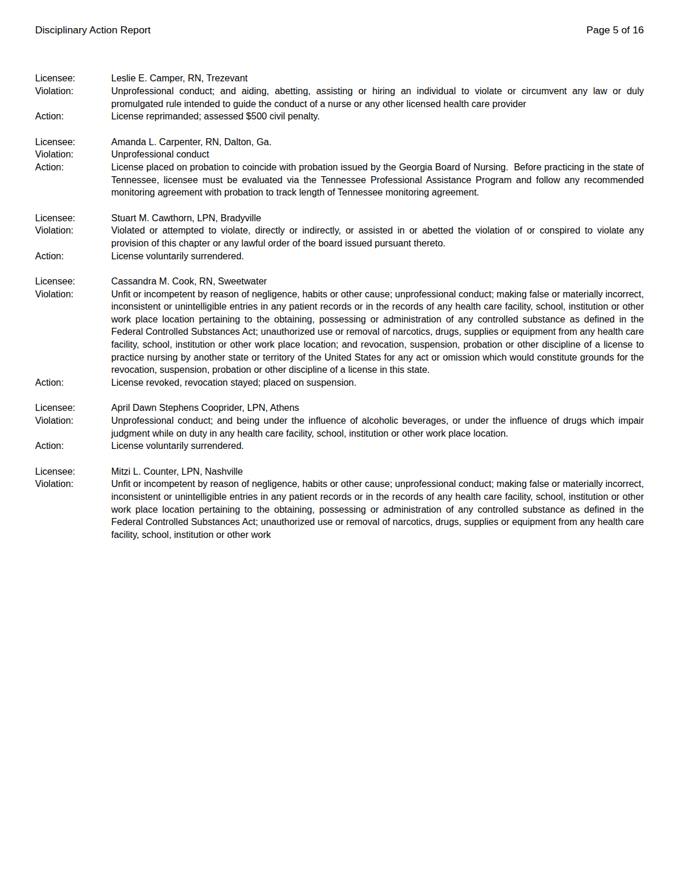Disciplinary Action Report
Page 5 of 16
| Licensee: | Leslie E. Camper, RN, Trezevant |
| Violation: | Unprofessional conduct; and aiding, abetting, assisting or hiring an individual to violate or circumvent any law or duly promulgated rule intended to guide the conduct of a nurse or any other licensed health care provider |
| Action: | License reprimanded; assessed $500 civil penalty. |
| Licensee: | Amanda L. Carpenter, RN, Dalton, Ga. |
| Violation: | Unprofessional conduct |
| Action: | License placed on probation to coincide with probation issued by the Georgia Board of Nursing. Before practicing in the state of Tennessee, licensee must be evaluated via the Tennessee Professional Assistance Program and follow any recommended monitoring agreement with probation to track length of Tennessee monitoring agreement. |
| Licensee: | Stuart M. Cawthorn, LPN, Bradyville |
| Violation: | Violated or attempted to violate, directly or indirectly, or assisted in or abetted the violation of or conspired to violate any provision of this chapter or any lawful order of the board issued pursuant thereto. |
| Action: | License voluntarily surrendered. |
| Licensee: | Cassandra M. Cook, RN, Sweetwater |
| Violation: | Unfit or incompetent by reason of negligence, habits or other cause; unprofessional conduct; making false or materially incorrect, inconsistent or unintelligible entries in any patient records or in the records of any health care facility, school, institution or other work place location pertaining to the obtaining, possessing or administration of any controlled substance as defined in the Federal Controlled Substances Act; unauthorized use or removal of narcotics, drugs, supplies or equipment from any health care facility, school, institution or other work place location; and revocation, suspension, probation or other discipline of a license to practice nursing by another state or territory of the United States for any act or omission which would constitute grounds for the revocation, suspension, probation or other discipline of a license in this state. |
| Action: | License revoked, revocation stayed; placed on suspension. |
| Licensee: | April Dawn Stephens Cooprider, LPN, Athens |
| Violation: | Unprofessional conduct; and being under the influence of alcoholic beverages, or under the influence of drugs which impair judgment while on duty in any health care facility, school, institution or other work place location. |
| Action: | License voluntarily surrendered. |
| Licensee: | Mitzi L. Counter, LPN, Nashville |
| Violation: | Unfit or incompetent by reason of negligence, habits or other cause; unprofessional conduct; making false or materially incorrect, inconsistent or unintelligible entries in any patient records or in the records of any health care facility, school, institution or other work place location pertaining to the obtaining, possessing or administration of any controlled substance as defined in the Federal Controlled Substances Act; unauthorized use or removal of narcotics, drugs, supplies or equipment from any health care facility, school, institution or other work |